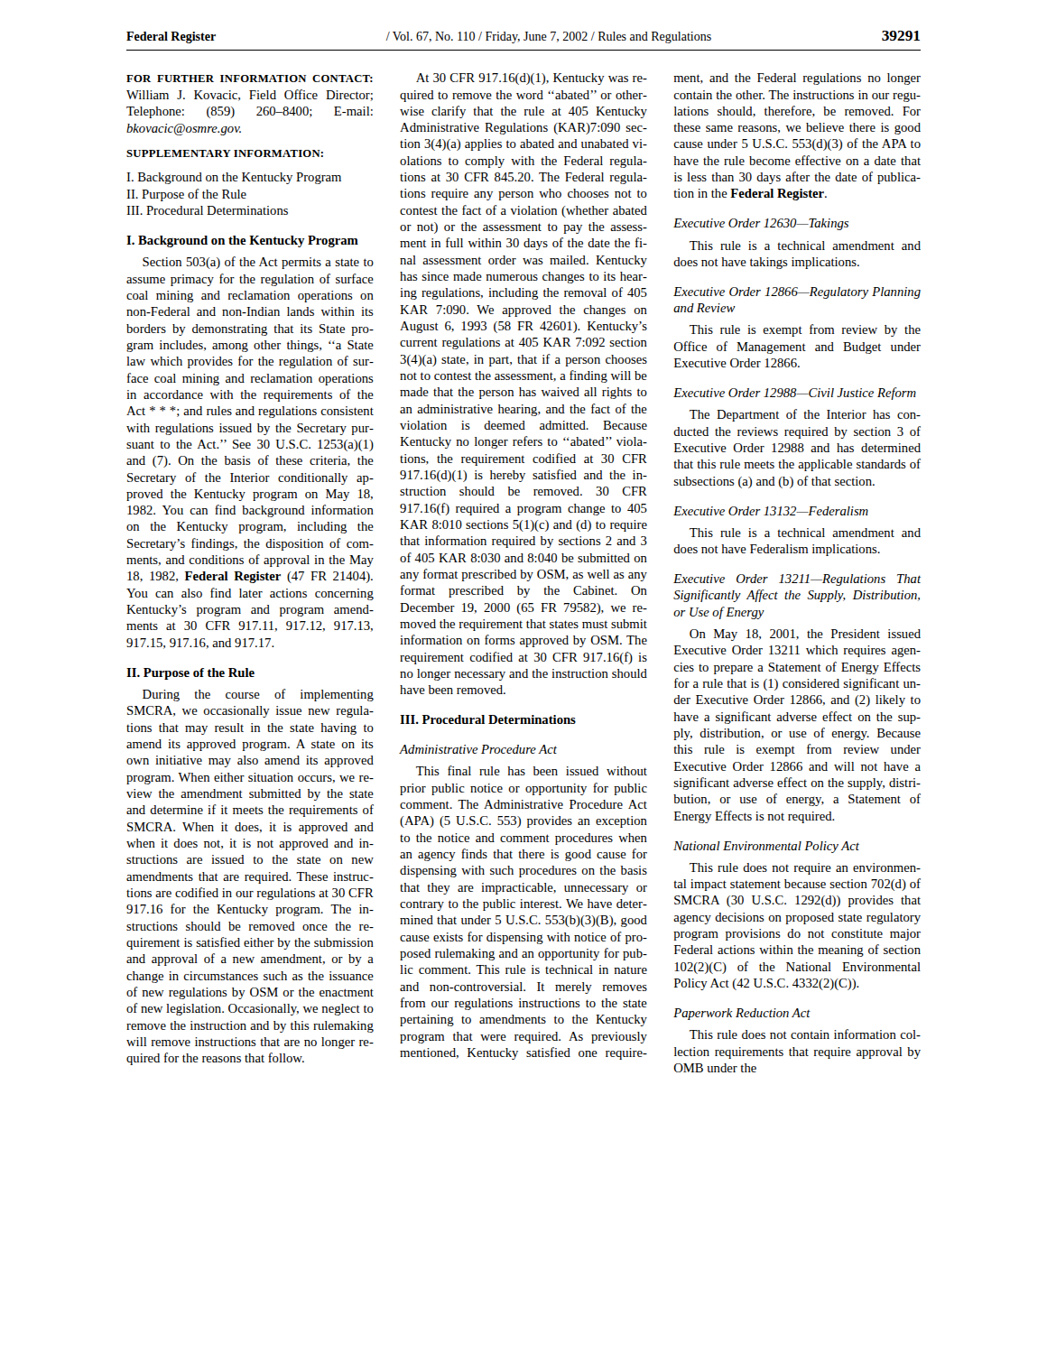Federal Register
/ Vol. 67, No. 110 / Friday, June 7, 2002 / Rules and Regulations
39291
For Further Information Contact: William J. Kovacic, Field Office Director; Telephone: (859) 260–8400; E-mail: bkovacic@osmre.gov.
Supplementary Information:
I. Background on the Kentucky Program
II. Purpose of the Rule
III. Procedural Determinations
I. Background on the Kentucky Program
Section 503(a) of the Act permits a state to assume primacy for the regulation of surface coal mining and reclamation operations on non-Federal and non-Indian lands within its borders by demonstrating that its State program includes, among other things, ‘‘a State law which provides for the regulation of surface coal mining and reclamation operations in accordance with the requirements of the Act * * *; and rules and regulations consistent with regulations issued by the Secretary pursuant to the Act.’’ See 30 U.S.C. 1253(a)(1) and (7). On the basis of these criteria, the Secretary of the Interior conditionally approved the Kentucky program on May 18, 1982. You can find background information on the Kentucky program, including the Secretary’s findings, the disposition of comments, and conditions of approval in the May 18, 1982, Federal Register (47 FR 21404). You can also find later actions concerning Kentucky’s program and program amendments at 30 CFR 917.11, 917.12, 917.13, 917.15, 917.16, and 917.17.
II. Purpose of the Rule
During the course of implementing SMCRA, we occasionally issue new regulations that may result in the state having to amend its approved program. A state on its own initiative may also amend its approved program. When either situation occurs, we review the amendment submitted by the state and determine if it meets the requirements of SMCRA. When it does, it is approved and when it does not, it is not approved and instructions are issued to the state on new amendments that are required. These instructions are codified in our regulations at 30 CFR 917.16 for the Kentucky program. The instructions should be removed once the requirement is satisfied either by the submission and approval of a new amendment, or by a change in circumstances such as the issuance of new regulations by OSM or the enactment of new legislation. Occasionally, we neglect to remove the instruction and by this rulemaking will remove instructions that are no longer required for the reasons that follow.
At 30 CFR 917.16(d)(1), Kentucky was required to remove the word ‘‘abated’’ or otherwise clarify that the rule at 405 Kentucky Administrative Regulations (KAR)7:090 section 3(4)(a) applies to abated and unabated violations to comply with the Federal regulations at 30 CFR 845.20. The Federal regulations require any person who chooses not to contest the fact of a violation (whether abated or not) or the assessment to pay the assessment in full within 30 days of the date the final assessment order was mailed. Kentucky has since made numerous changes to its hearing regulations, including the removal of 405 KAR 7:090. We approved the changes on August 6, 1993 (58 FR 42601). Kentucky’s current regulations at 405 KAR 7:092 section 3(4)(a) state, in part, that if a person chooses not to contest the assessment, a finding will be made that the person has waived all rights to an administrative hearing, and the fact of the violation is deemed admitted. Because Kentucky no longer refers to ‘‘abated’’ violations, the requirement codified at 30 CFR 917.16(d)(1) is hereby satisfied and the instruction should be removed. 30 CFR 917.16(f) required a program change to 405 KAR 8:010 sections 5(1)(c) and (d) to require that information required by sections 2 and 3 of 405 KAR 8:030 and 8:040 be submitted on any format prescribed by OSM, as well as any format prescribed by the Cabinet. On December 19, 2000 (65 FR 79582), we removed the requirement that states must submit information on forms approved by OSM. The requirement codified at 30 CFR 917.16(f) is no longer necessary and the instruction should have been removed.
III. Procedural Determinations
Administrative Procedure Act
This final rule has been issued without prior public notice or opportunity for public comment. The Administrative Procedure Act (APA) (5 U.S.C. 553) provides an exception to the notice and comment procedures when an agency finds that there is good cause for dispensing with such procedures on the basis that they are impracticable, unnecessary or contrary to the public interest. We have determined that under 5 U.S.C. 553(b)(3)(B), good cause exists for dispensing with notice of proposed rulemaking and an opportunity for public comment. This rule is technical in nature and non-controversial. It merely removes from our regulations instructions to the state pertaining to amendments to the Kentucky program that were required. As previously mentioned, Kentucky satisfied one requirement, and the Federal regulations no longer contain the other. The instructions in our regulations should, therefore, be removed. For these same reasons, we believe there is good cause under 5 U.S.C. 553(d)(3) of the APA to have the rule become effective on a date that is less than 30 days after the date of publication in the Federal Register.
Executive Order 12630—Takings
This rule is a technical amendment and does not have takings implications.
Executive Order 12866—Regulatory Planning and Review
This rule is exempt from review by the Office of Management and Budget under Executive Order 12866.
Executive Order 12988—Civil Justice Reform
The Department of the Interior has conducted the reviews required by section 3 of Executive Order 12988 and has determined that this rule meets the applicable standards of subsections (a) and (b) of that section.
Executive Order 13132—Federalism
This rule is a technical amendment and does not have Federalism implications.
Executive Order 13211—Regulations That Significantly Affect the Supply, Distribution, or Use of Energy
On May 18, 2001, the President issued Executive Order 13211 which requires agencies to prepare a Statement of Energy Effects for a rule that is (1) considered significant under Executive Order 12866, and (2) likely to have a significant adverse effect on the supply, distribution, or use of energy. Because this rule is exempt from review under Executive Order 12866 and will not have a significant adverse effect on the supply, distribution, or use of energy, a Statement of Energy Effects is not required.
National Environmental Policy Act
This rule does not require an environmental impact statement because section 702(d) of SMCRA (30 U.S.C. 1292(d)) provides that agency decisions on proposed state regulatory program provisions do not constitute major Federal actions within the meaning of section 102(2)(C) of the National Environmental Policy Act (42 U.S.C. 4332(2)(C)).
Paperwork Reduction Act
This rule does not contain information collection requirements that require approval by OMB under the